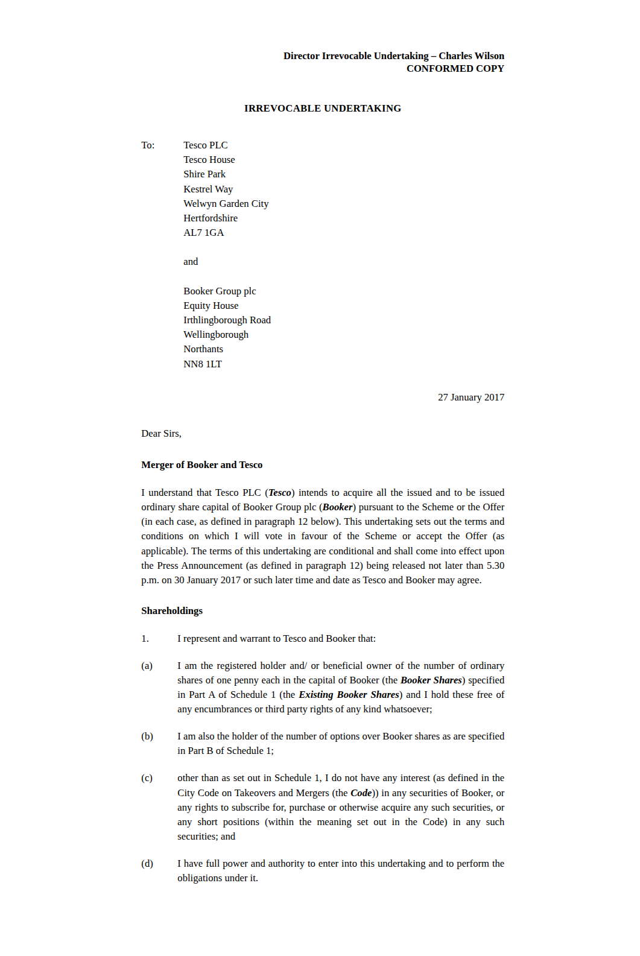Director Irrevocable Undertaking – Charles Wilson
CONFORMED COPY
IRREVOCABLE UNDERTAKING
| To: | Tesco PLC Tesco House Shire Park Kestrel Way Welwyn Garden City Hertfordshire AL7 1GA and Booker Group plc Equity House Irthlingborough Road Wellingborough Northants NN8 1LT |
27 January 2017
Dear Sirs,
Merger of Booker and Tesco
I understand that Tesco PLC (Tesco) intends to acquire all the issued and to be issued ordinary share capital of Booker Group plc (Booker) pursuant to the Scheme or the Offer (in each case, as defined in paragraph 12 below). This undertaking sets out the terms and conditions on which I will vote in favour of the Scheme or accept the Offer (as applicable). The terms of this undertaking are conditional and shall come into effect upon the Press Announcement (as defined in paragraph 12) being released not later than 5.30 p.m. on 30 January 2017 or such later time and date as Tesco and Booker may agree.
Shareholdings
1.
I represent and warrant to Tesco and Booker that:
(a)
I am the registered holder and/ or beneficial owner of the number of ordinary shares of one penny each in the capital of Booker (the Booker Shares) specified in Part A of Schedule 1 (the Existing Booker Shares) and I hold these free of any encumbrances or third party rights of any kind whatsoever;
(b)
I am also the holder of the number of options over Booker shares as are specified in Part B of Schedule 1;
(c)
other than as set out in Schedule 1, I do not have any interest (as defined in the City Code on Takeovers and Mergers (the Code)) in any securities of Booker, or any rights to subscribe for, purchase or otherwise acquire any such securities, or any short positions (within the meaning set out in the Code) in any such securities; and
(d)
I have full power and authority to enter into this undertaking and to perform the obligations under it.